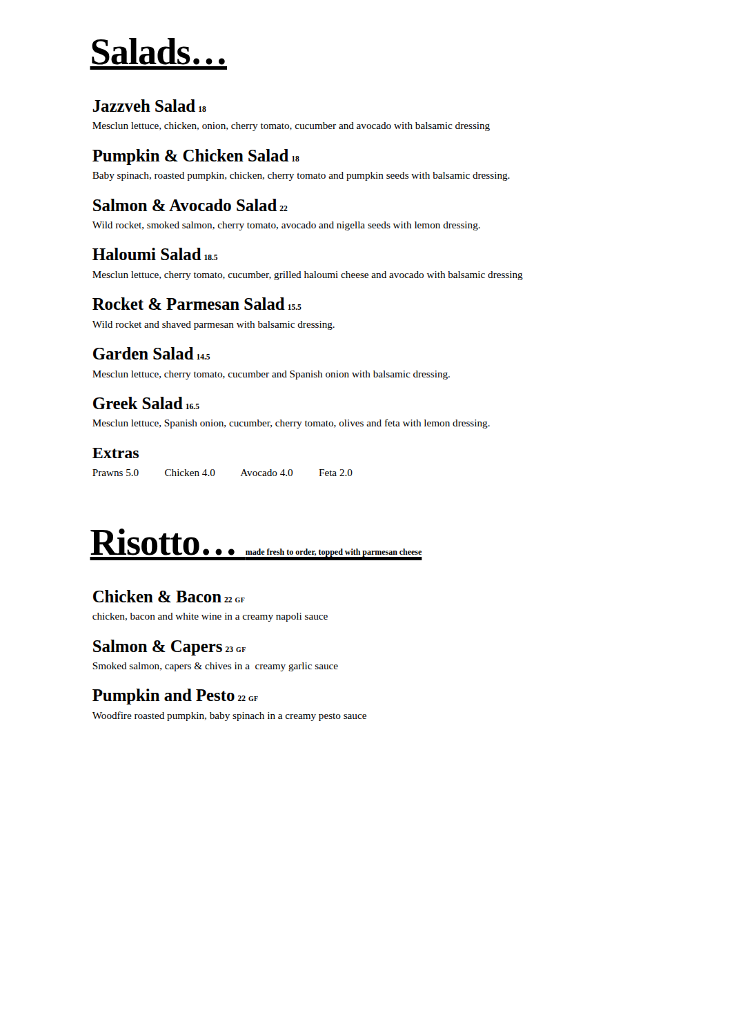Salads…
Jazzveh Salad
18
Mesclun lettuce, chicken, onion, cherry tomato, cucumber and avocado with balsamic dressing
Pumpkin & Chicken Salad
18
Baby spinach, roasted pumpkin, chicken, cherry tomato and pumpkin seeds with balsamic dressing.
Salmon & Avocado Salad
22
Wild rocket, smoked salmon, cherry tomato, avocado and nigella seeds with lemon dressing.
Haloumi Salad
18.5
Mesclun lettuce, cherry tomato, cucumber, grilled haloumi cheese and avocado with balsamic dressing
Rocket & Parmesan Salad
15.5
Wild rocket and shaved parmesan with balsamic dressing.
Garden Salad
14.5
Mesclun lettuce, cherry tomato, cucumber and Spanish onion with balsamic dressing.
Greek Salad
16.5
Mesclun lettuce, Spanish onion, cucumber, cherry tomato, olives and feta with lemon dressing.
Extras
Prawns 5.0 Chicken 4.0 Avocado 4.0 Feta 2.0
Risotto… made fresh to order, topped with parmesan cheese
Chicken & Bacon
22 GF
chicken, bacon and white wine in a creamy napoli sauce
Salmon & Capers
23 GF
Smoked salmon, capers & chives in a creamy garlic sauce
Pumpkin and Pesto
22 GF
Woodfire roasted pumpkin, baby spinach in a creamy pesto sauce